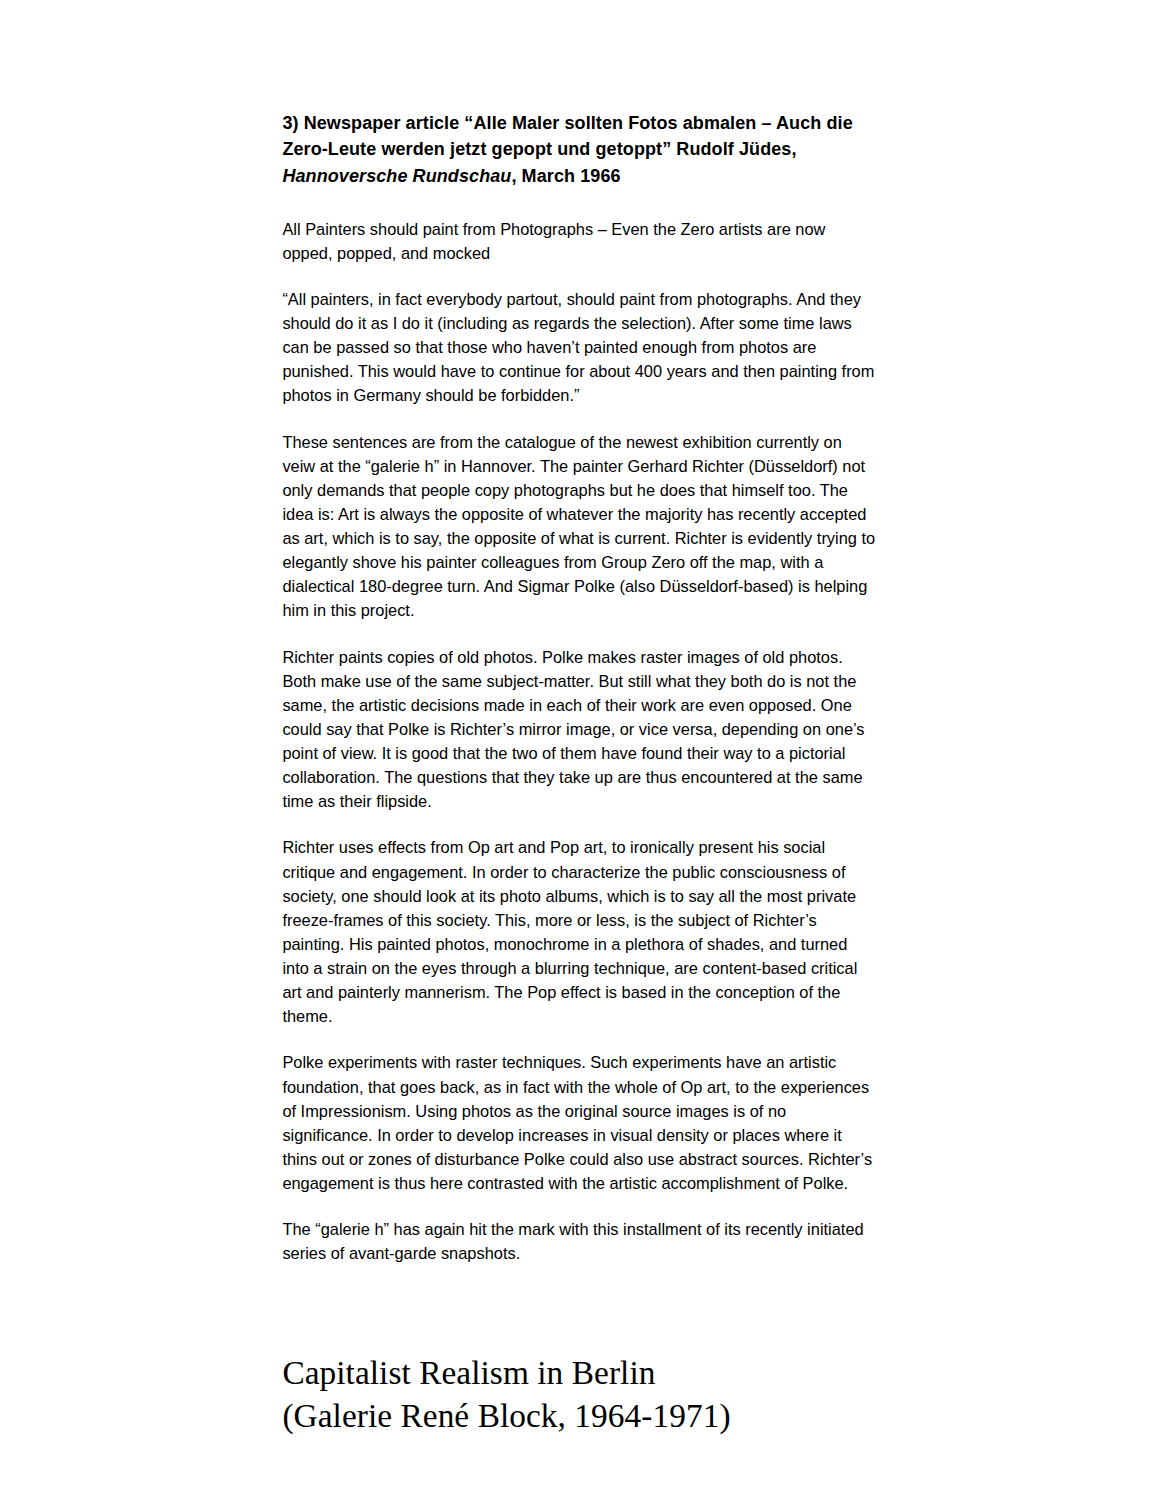3) Newspaper article “Alle Maler sollten Fotos abmalen – Auch die Zero-Leute werden jetzt gepopt und getoppt” Rudolf Jüdes, Hannoversche Rundschau, March 1966
All Painters should paint from Photographs – Even the Zero artists are now opped, popped, and mocked
“All painters, in fact everybody partout, should paint from photographs. And they should do it as I do it (including as regards the selection). After some time laws can be passed so that those who haven’t painted enough from photos are punished. This would have to continue for about 400 years and then painting from photos in Germany should be forbidden.”
These sentences are from the catalogue of the newest exhibition currently on veiw at the “galerie h” in Hannover. The painter Gerhard Richter (Düsseldorf) not only demands that people copy photographs but he does that himself too. The idea is: Art is always the opposite of whatever the majority has recently accepted as art, which is to say, the opposite of what is current. Richter is evidently trying to elegantly shove his painter colleagues from Group Zero off the map, with a dialectical 180-degree turn. And Sigmar Polke (also Düsseldorf-based) is helping him in this project.
Richter paints copies of old photos. Polke makes raster images of old photos. Both make use of the same subject-matter. But still what they both do is not the same, the artistic decisions made in each of their work are even opposed. One could say that Polke is Richter’s mirror image, or vice versa, depending on one’s point of view. It is good that the two of them have found their way to a pictorial collaboration. The questions that they take up are thus encountered at the same time as their flipside.
Richter uses effects from Op art and Pop art, to ironically present his social critique and engagement. In order to characterize the public consciousness of society, one should look at its photo albums, which is to say all the most private freeze-frames of this society. This, more or less, is the subject of Richter’s painting. His painted photos, monochrome in a plethora of shades, and turned into a strain on the eyes through a blurring technique, are content-based critical art and painterly mannerism. The Pop effect is based in the conception of the theme.
Polke experiments with raster techniques. Such experiments have an artistic foundation, that goes back, as in fact with the whole of Op art, to the experiences of Impressionism. Using photos as the original source images is of no significance. In order to develop increases in visual density or places where it thins out or zones of disturbance Polke could also use abstract sources. Richter’s engagement is thus here contrasted with the artistic accomplishment of Polke.
The “galerie h” has again hit the mark with this installment of its recently initiated series of avant-garde snapshots.
Capitalist Realism in Berlin
(Galerie René Block, 1964-1971)